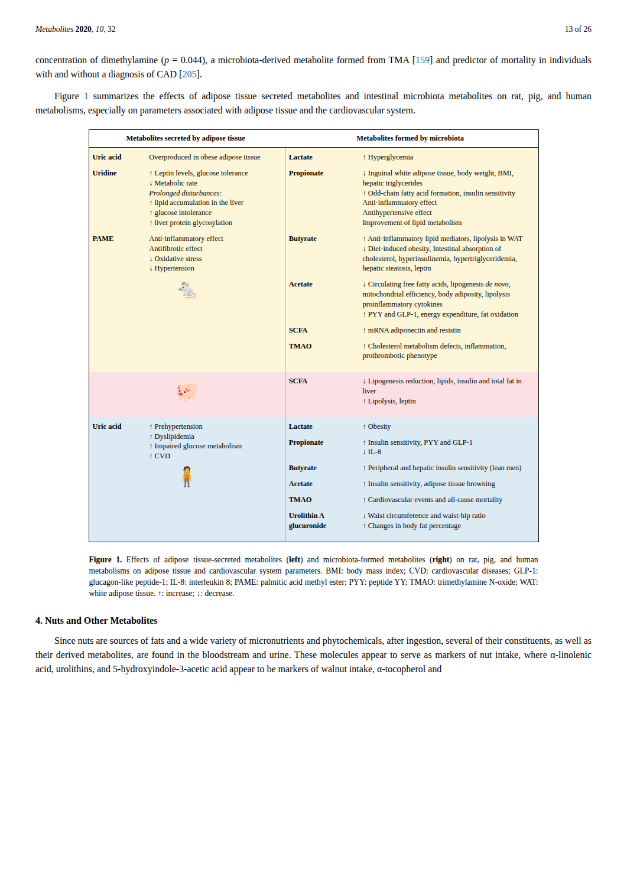Metabolites 2020, 10, 32
13 of 26
concentration of dimethylamine (p = 0.044), a microbiota-derived metabolite formed from TMA [159] and predictor of mortality in individuals with and without a diagnosis of CAD [205].
Figure 1 summarizes the effects of adipose tissue secreted metabolites and intestinal microbiota metabolites on rat, pig, and human metabolisms, especially on parameters associated with adipose tissue and the cardiovascular system.
Metabolites secreted by adipose tissue
Metabolites formed by microbiota
Uric acid
Overproduced in obese adipose tissue
Uridine
↑ Leptin levels, glucose tolerance
↓ Metabolic rate
Prolonged disturbances:
↑ lipid accumulation in the liver
↑ glucose intolerance
↑ liver protein glycosylation
PAME
Anti-inflammatory effect
Antifibrotic effect
↓ Oxidative stress
↓ Hypertension
🐁
Lactate
↑ Hyperglycemia
Propionate
↓ Inguinal white adipose tissue, body weight, BMI, hepatic triglycerides
↑ Odd-chain fatty acid formation, insulin sensitivity
Anti-inflammatory effect
Antihypertensive effect
Improvement of lipid metabolism
Butyrate
↑ Anti-inflammatory lipid mediators, lipolysis in WAT
↓ Diet-induced obesity, Intestinal absorption of cholesterol, hyperinsulinemia, hypertriglyceridemia, hepatic steatosis, leptin
Acetate
↓ Circulating free fatty acids, lipogenesis de novo, mitochondrial efficiency, body adiposity, lipolysis proinflammatory cytokines
↑ PYY and GLP-1, energy expenditure, fat oxidation
SCFA
↑ mRNA adiponectin and resistin
TMAO
↑ Cholesterol metabolism defects, inflammation, prothrombotic phenotype
🐖
SCFA
↓ Lipogenesis reduction, lipids, insulin and total fat in liver
↑ Lipolysis, leptin
Uric acid
↑ Prehypertension
↑ Dyslipidemia
↑ Impaired glucose metabolism
↑ CVD
🧍
Lactate
↑ Obesity
Propionate
↑ Insulin sensitivity, PYY and GLP-1
↓ IL-8
Butyrate
↑ Peripheral and hepatic insulin sensitivity (lean men)
Acetate
↑ Insulin sensitivity, adipose tissue browning
TMAO
↑ Cardiovascular events and all-cause mortality
Urolithin A glucuronide
↓ Waist circumference and waist-hip ratio
↑ Changes in body fat percentage
Figure 1. Effects of adipose tissue-secreted metabolites (left) and microbiota-formed metabolites (right) on rat, pig, and human metabolisms on adipose tissue and cardiovascular system parameters. BMI: body mass index; CVD: cardiovascular diseases; GLP-1: glucagon-like peptide-1; IL-8: interleukin 8; PAME: palmitic acid methyl ester; PYY: peptide YY; TMAO: trimethylamine N-oxide; WAT: white adipose tissue. ↑: increase; ↓: decrease.
4. Nuts and Other Metabolites
Since nuts are sources of fats and a wide variety of micronutrients and phytochemicals, after ingestion, several of their constituents, as well as their derived metabolites, are found in the bloodstream and urine. These molecules appear to serve as markers of nut intake, where α-linolenic acid, urolithins, and 5-hydroxyindole-3-acetic acid appear to be markers of walnut intake, α-tocopherol and